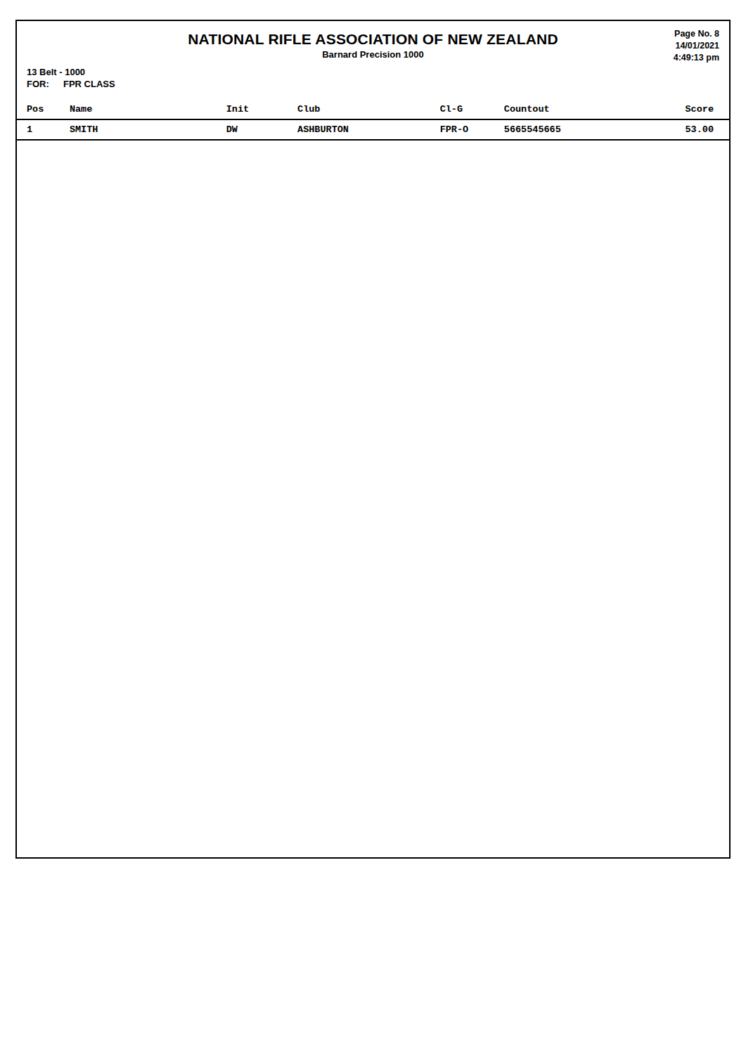Page No. 8
14/01/2021
4:49:13 pm
NATIONAL RIFLE ASSOCIATION OF NEW ZEALAND
Barnard Precision 1000
13 Belt - 1000
FOR: FPR CLASS
| Pos | Name | Init | Club | Cl-G | Countout | Score |
| --- | --- | --- | --- | --- | --- | --- |
| 1 | SMITH | DW | ASHBURTON | FPR-O | 5665545665 | 53.00 |